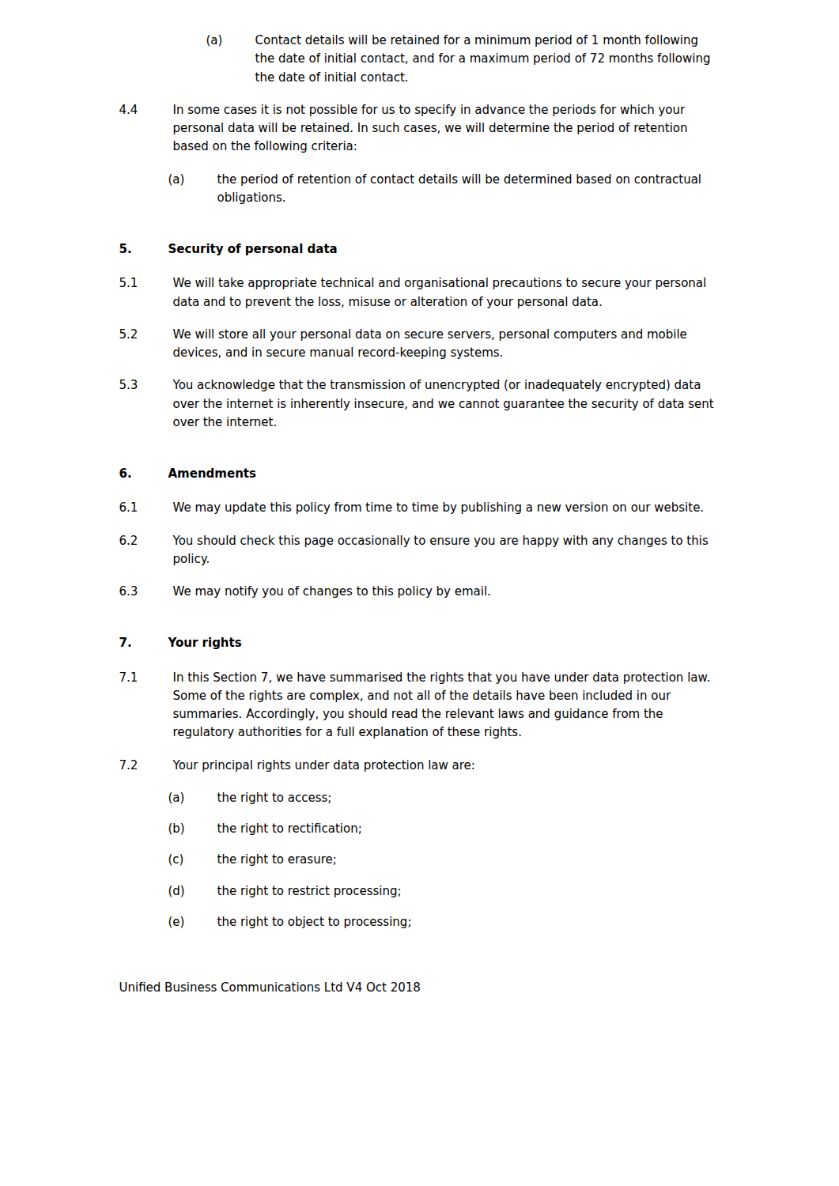(a)
Contact details will be retained for a minimum period of 1 month following the date of initial contact, and for a maximum period of 72 months following the date of initial contact.
4.4
In some cases it is not possible for us to specify in advance the periods for which your personal data will be retained. In such cases, we will determine the period of retention based on the following criteria:
(a)
the period of retention of contact details will be determined based on contractual obligations.
5. Security of personal data
5.1
We will take appropriate technical and organisational precautions to secure your personal data and to prevent the loss, misuse or alteration of your personal data.
5.2
We will store all your personal data on secure servers, personal computers and mobile devices, and in secure manual record-keeping systems.
5.3
You acknowledge that the transmission of unencrypted (or inadequately encrypted) data over the internet is inherently insecure, and we cannot guarantee the security of data sent over the internet.
6. Amendments
6.1
We may update this policy from time to time by publishing a new version on our website.
6.2
You should check this page occasionally to ensure you are happy with any changes to this policy.
6.3
We may notify you of changes to this policy by email.
7. Your rights
7.1
In this Section 7, we have summarised the rights that you have under data protection law. Some of the rights are complex, and not all of the details have been included in our summaries. Accordingly, you should read the relevant laws and guidance from the regulatory authorities for a full explanation of these rights.
7.2
Your principal rights under data protection law are:
(a)
the right to access;
(b)
the right to rectification;
(c)
the right to erasure;
(d)
the right to restrict processing;
(e)
the right to object to processing;
Unified Business Communications Ltd V4 Oct 2018